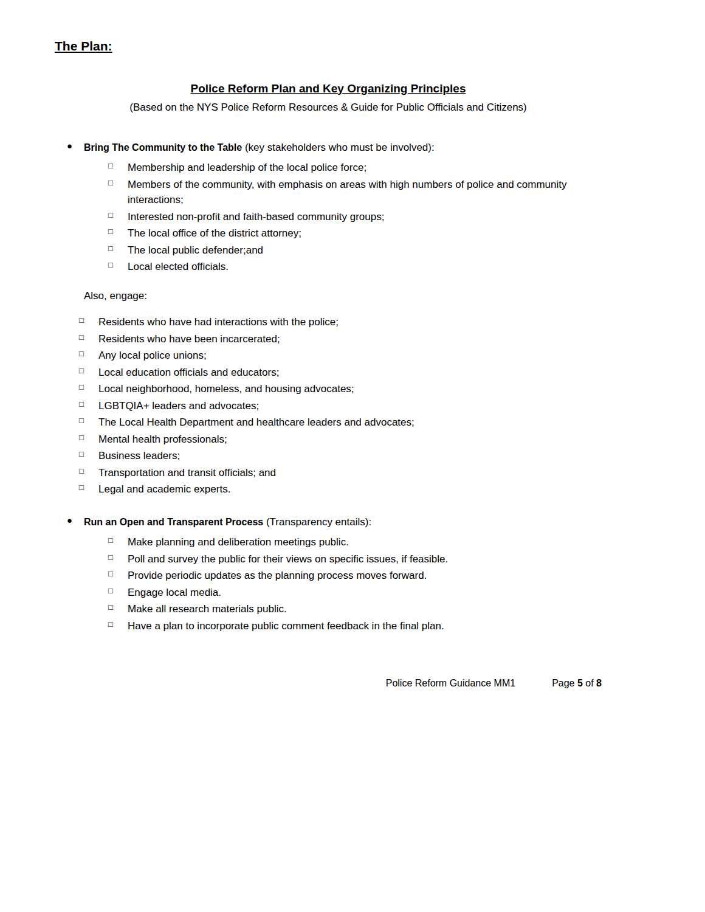The Plan:
Police Reform Plan and Key Organizing Principles
(Based on the NYS Police Reform Resources & Guide for Public Officials and Citizens)
Bring The Community to the Table (key stakeholders who must be involved):
Membership and leadership of the local police force;
Members of the community, with emphasis on areas with high numbers of police and community interactions;
Interested non-profit and faith-based community groups;
The local office of the district attorney;
The local public defender;and
Local elected officials.
Also, engage:
Residents who have had interactions with the police;
Residents who have been incarcerated;
Any local police unions;
Local education officials and educators;
Local neighborhood, homeless, and housing advocates;
LGBTQIA+ leaders and advocates;
The Local Health Department and healthcare leaders and advocates;
Mental health professionals;
Business leaders;
Transportation and transit officials; and
Legal and academic experts.
Run an Open and Transparent Process (Transparency entails):
Make planning and deliberation meetings public.
Poll and survey the public for their views on specific issues, if feasible.
Provide periodic updates as the planning process moves forward.
Engage local media.
Make all research materials public.
Have a plan to incorporate public comment feedback in the final plan.
Police Reform Guidance MM1 Page 5 of 8